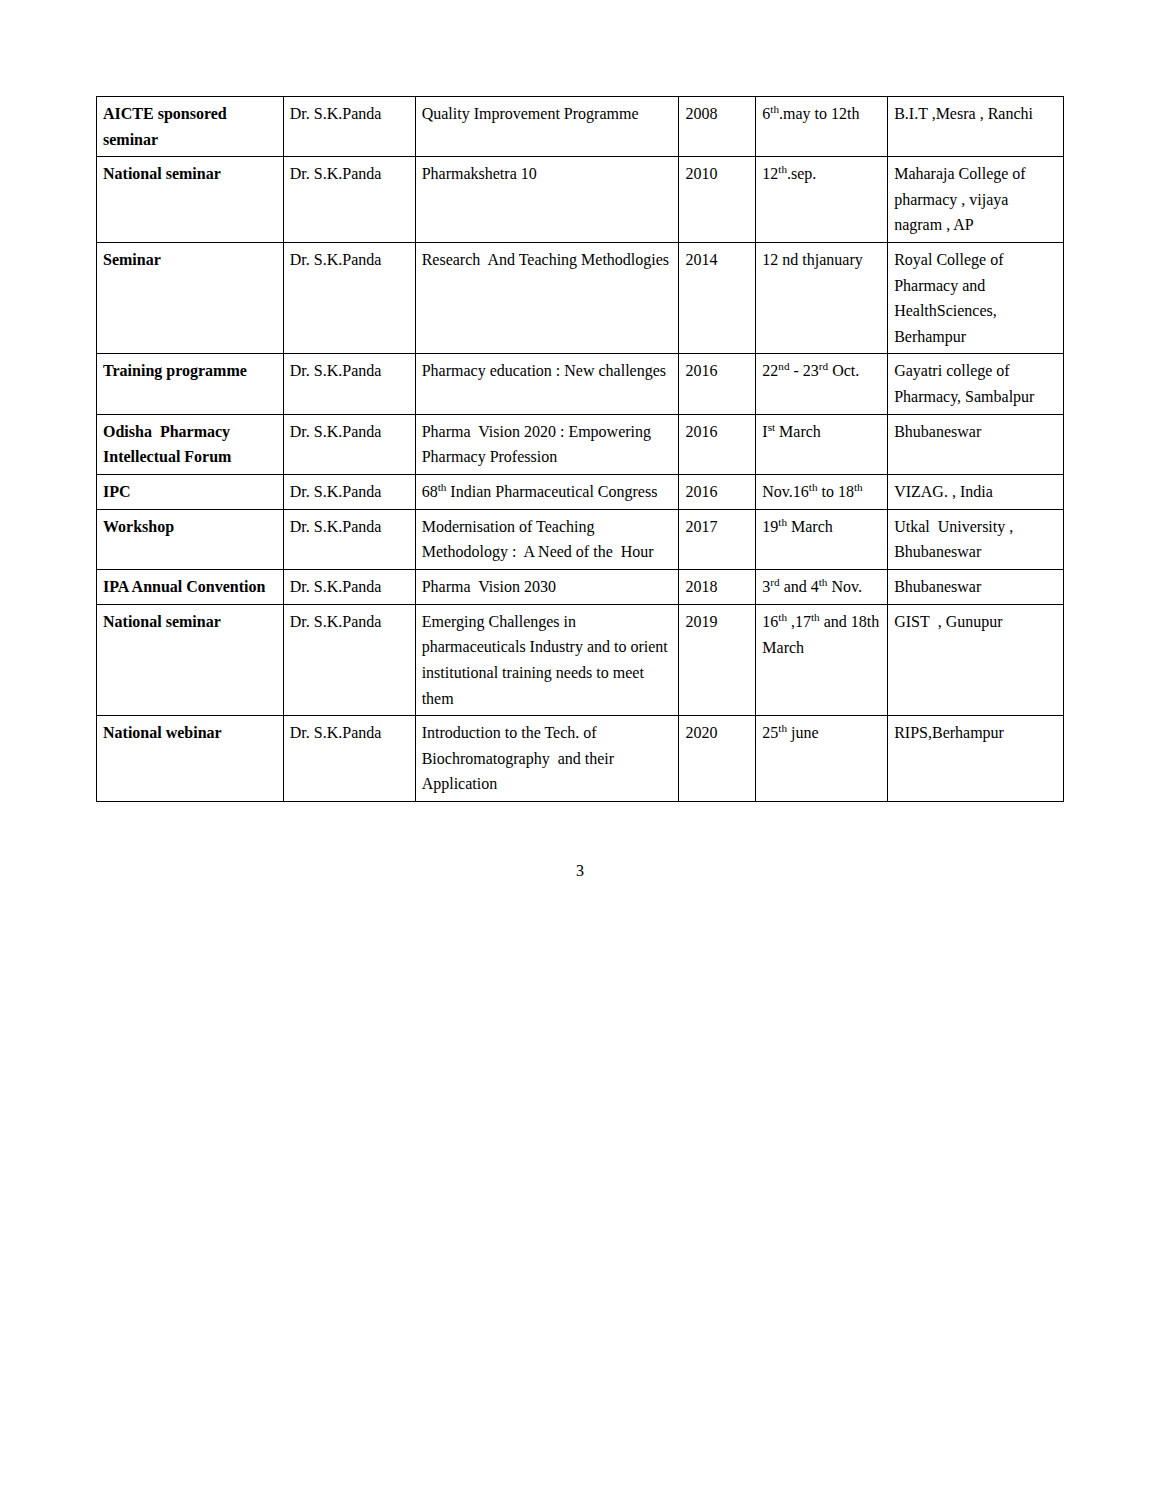| AICTE sponsored seminar | Dr. S.K.Panda | Quality Improvement Programme | 2008 | 6 th .may to 12th | B.I.T ,Mesra , Ranchi |
| National seminar | Dr. S.K.Panda | Pharmakshetra 10 | 2010 | 12 th .sep. | Maharaja College of pharmacy , vijaya nagram , AP |
| Seminar | Dr. S.K.Panda | Research And Teaching Methodlogies | 2014 | 12 nd thjanuary | Royal College of Pharmacy and HealthSciences, Berhampur |
| Training programme | Dr. S.K.Panda | Pharmacy education : New challenges | 2016 | 22 nd - 23 rd Oct. | Gayatri college of Pharmacy, Sambalpur |
| Odisha Pharmacy Intellectual Forum | Dr. S.K.Panda | Pharma Vision 2020 : Empowering Pharmacy Profession | 2016 | I st March | Bhubaneswar |
| IPC | Dr. S.K.Panda | 68 th Indian Pharmaceutical Congress | 2016 | Nov.16 th to 18 th | VIZAG. , India |
| Workshop | Dr. S.K.Panda | Modernisation of Teaching Methodology : A Need of the Hour | 2017 | 19 th March | Utkal University , Bhubaneswar |
| IPA Annual Convention | Dr. S.K.Panda | Pharma Vision 2030 | 2018 | 3 rd and 4 th Nov. | Bhubaneswar |
| National seminar | Dr. S.K.Panda | Emerging Challenges in pharmaceuticals Industry and to orient institutional training needs to meet them | 2019 | 16 th ,17 th and 18th March | GIST , Gunupur |
| National webinar | Dr. S.K.Panda | Introduction to the Tech. of Biochromatography and their Application | 2020 | 25 th june | RIPS,Berhampur |
3